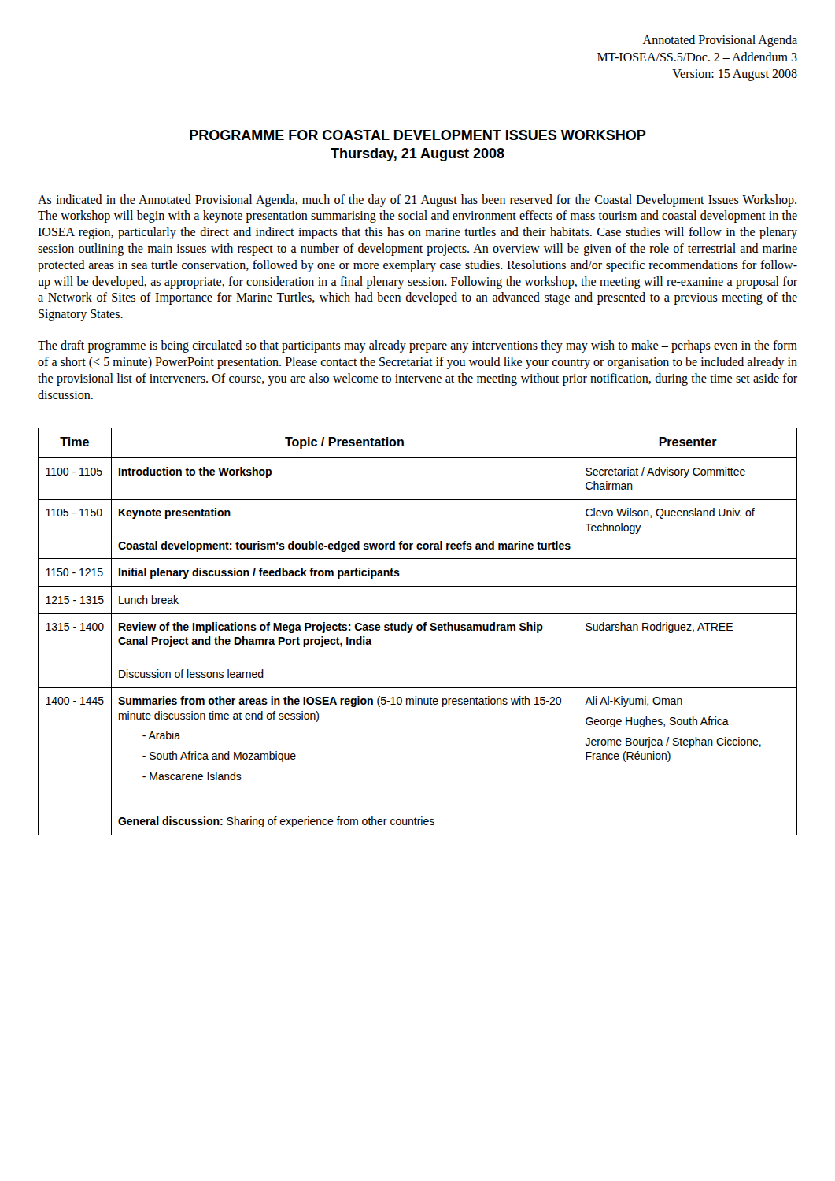Annotated Provisional Agenda
MT-IOSEA/SS.5/Doc. 2 – Addendum 3
Version: 15 August 2008
PROGRAMME FOR COASTAL DEVELOPMENT ISSUES WORKSHOP
Thursday, 21 August 2008
As indicated in the Annotated Provisional Agenda, much of the day of 21 August has been reserved for the Coastal Development Issues Workshop. The workshop will begin with a keynote presentation summarising the social and environment effects of mass tourism and coastal development in the IOSEA region, particularly the direct and indirect impacts that this has on marine turtles and their habitats. Case studies will follow in the plenary session outlining the main issues with respect to a number of development projects. An overview will be given of the role of terrestrial and marine protected areas in sea turtle conservation, followed by one or more exemplary case studies. Resolutions and/or specific recommendations for follow-up will be developed, as appropriate, for consideration in a final plenary session. Following the workshop, the meeting will re-examine a proposal for a Network of Sites of Importance for Marine Turtles, which had been developed to an advanced stage and presented to a previous meeting of the Signatory States.
The draft programme is being circulated so that participants may already prepare any interventions they may wish to make – perhaps even in the form of a short (< 5 minute) PowerPoint presentation. Please contact the Secretariat if you would like your country or organisation to be included already in the provisional list of interveners. Of course, you are also welcome to intervene at the meeting without prior notification, during the time set aside for discussion.
| Time | Topic / Presentation | Presenter |
| --- | --- | --- |
| 1100 - 1105 | Introduction to the Workshop | Secretariat / Advisory Committee Chairman |
| 1105 - 1150 | Keynote presentation Coastal development: tourism's double-edged sword for coral reefs and marine turtles | Clevo Wilson, Queensland Univ. of Technology |
| 1150 - 1215 | Initial plenary discussion / feedback from participants | |
| 1215 - 1315 | Lunch break | |
| 1315 - 1400 | Review of the Implications of Mega Projects: Case study of Sethusamudram Ship Canal Project and the Dhamra Port project, India Discussion of lessons learned | Sudarshan Rodriguez, ATREE |
| 1400 - 1445 | Summaries from other areas in the IOSEA region (5-10 minute presentations with 15-20 minute discussion time at end of session) - Arabia - South Africa and Mozambique - Mascarene Islands General discussion: Sharing of experience from other countries | Ali Al-Kiyumi, Oman George Hughes, South Africa Jerome Bourjea / Stephan Ciccione, France (Réunion) |